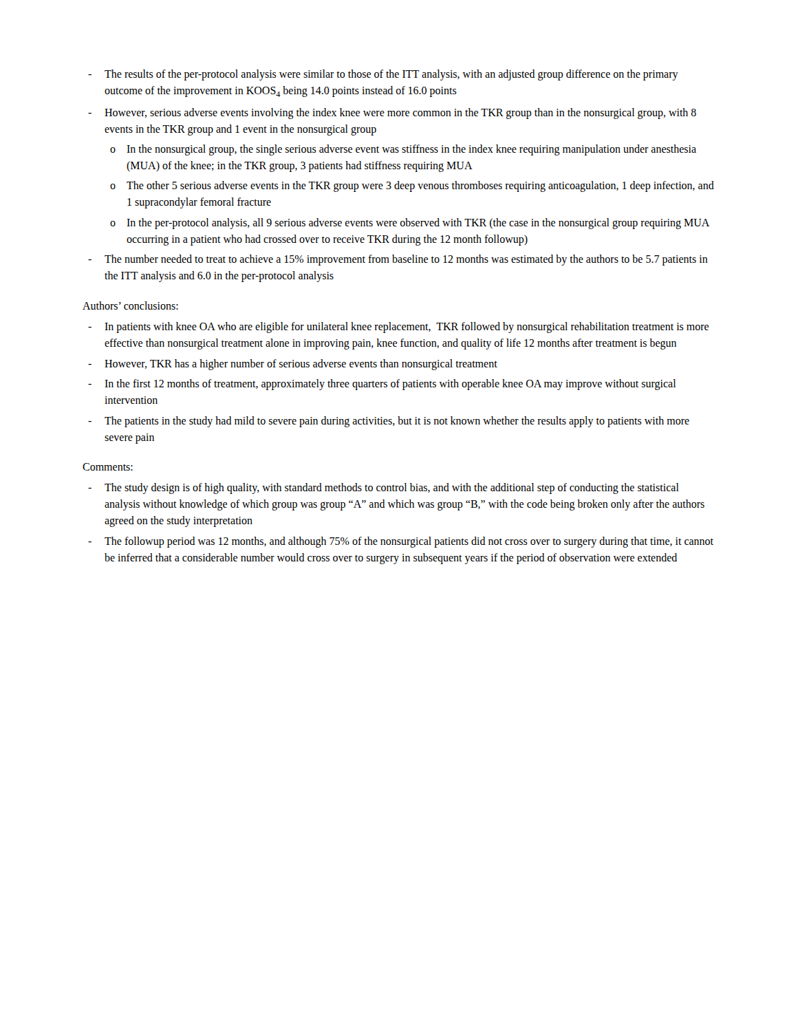The results of the per-protocol analysis were similar to those of the ITT analysis, with an adjusted group difference on the primary outcome of the improvement in KOOS4 being 14.0 points instead of 16.0 points
However, serious adverse events involving the index knee were more common in the TKR group than in the nonsurgical group, with 8 events in the TKR group and 1 event in the nonsurgical group
In the nonsurgical group, the single serious adverse event was stiffness in the index knee requiring manipulation under anesthesia (MUA) of the knee; in the TKR group, 3 patients had stiffness requiring MUA
The other 5 serious adverse events in the TKR group were 3 deep venous thromboses requiring anticoagulation, 1 deep infection, and 1 supracondylar femoral fracture
In the per-protocol analysis, all 9 serious adverse events were observed with TKR (the case in the nonsurgical group requiring MUA occurring in a patient who had crossed over to receive TKR during the 12 month followup)
The number needed to treat to achieve a 15% improvement from baseline to 12 months was estimated by the authors to be 5.7 patients in the ITT analysis and 6.0 in the per-protocol analysis
Authors’ conclusions:
In patients with knee OA who are eligible for unilateral knee replacement, TKR followed by nonsurgical rehabilitation treatment is more effective than nonsurgical treatment alone in improving pain, knee function, and quality of life 12 months after treatment is begun
However, TKR has a higher number of serious adverse events than nonsurgical treatment
In the first 12 months of treatment, approximately three quarters of patients with operable knee OA may improve without surgical intervention
The patients in the study had mild to severe pain during activities, but it is not known whether the results apply to patients with more severe pain
Comments:
The study design is of high quality, with standard methods to control bias, and with the additional step of conducting the statistical analysis without knowledge of which group was group “A” and which was group “B,” with the code being broken only after the authors agreed on the study interpretation
The followup period was 12 months, and although 75% of the nonsurgical patients did not cross over to surgery during that time, it cannot be inferred that a considerable number would cross over to surgery in subsequent years if the period of observation were extended